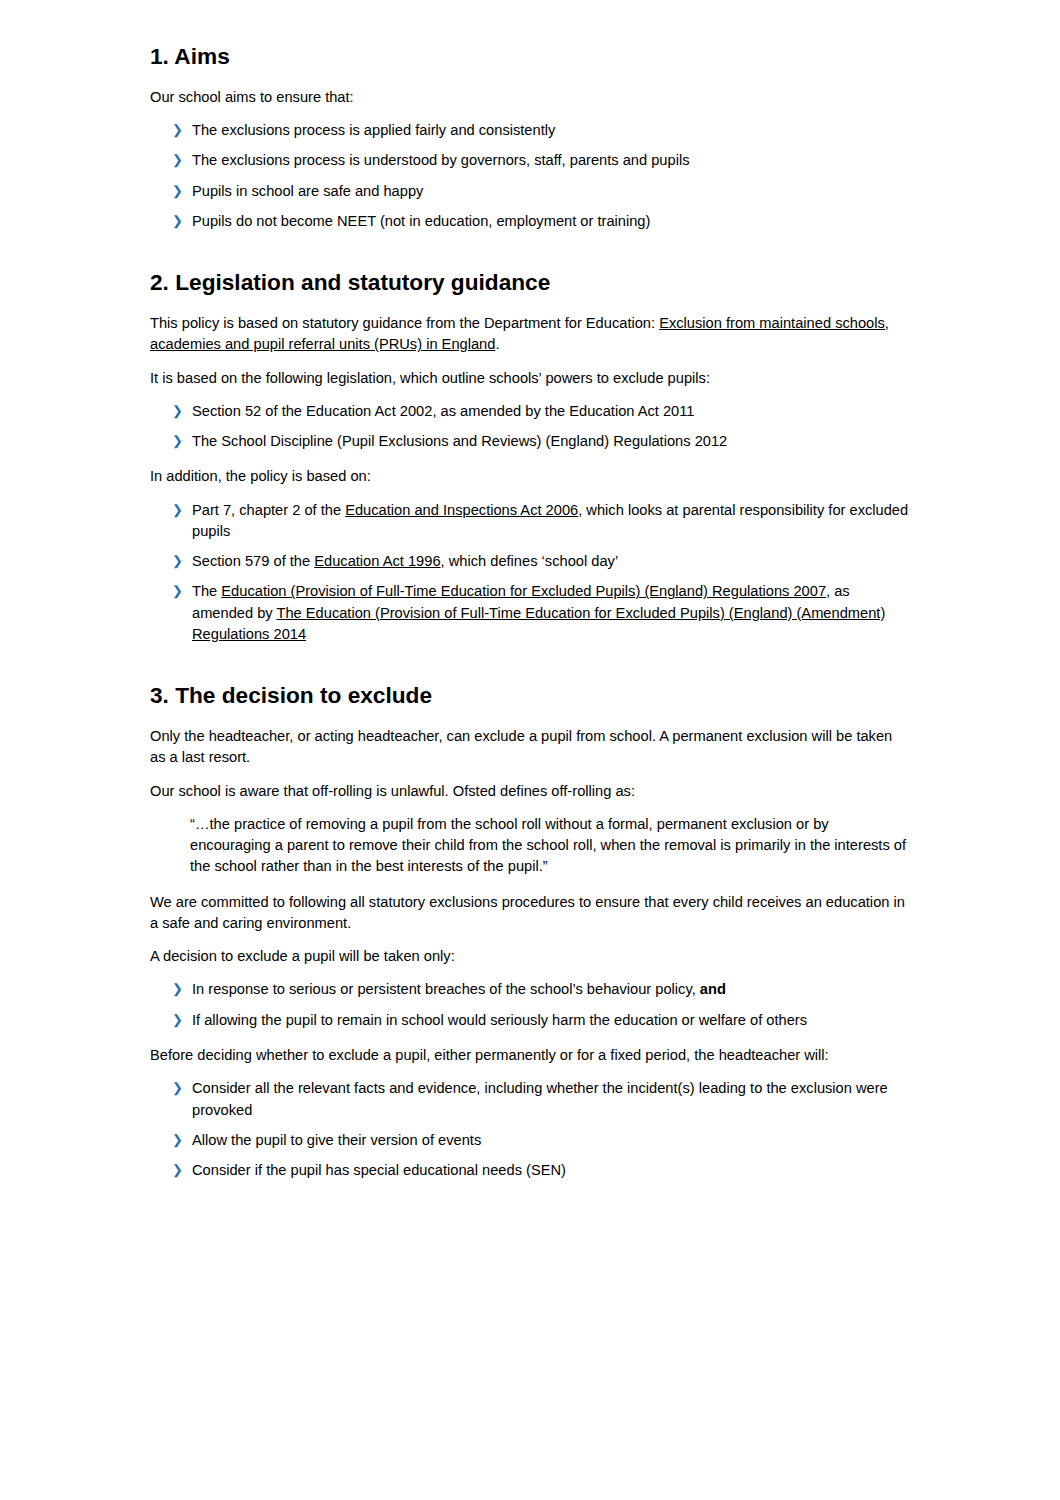1. Aims
Our school aims to ensure that:
The exclusions process is applied fairly and consistently
The exclusions process is understood by governors, staff, parents and pupils
Pupils in school are safe and happy
Pupils do not become NEET (not in education, employment or training)
2. Legislation and statutory guidance
This policy is based on statutory guidance from the Department for Education: Exclusion from maintained schools, academies and pupil referral units (PRUs) in England.
It is based on the following legislation, which outline schools’ powers to exclude pupils:
Section 52 of the Education Act 2002, as amended by the Education Act 2011
The School Discipline (Pupil Exclusions and Reviews) (England) Regulations 2012
In addition, the policy is based on:
Part 7, chapter 2 of the Education and Inspections Act 2006, which looks at parental responsibility for excluded pupils
Section 579 of the Education Act 1996, which defines ‘school day’
The Education (Provision of Full-Time Education for Excluded Pupils) (England) Regulations 2007, as amended by The Education (Provision of Full-Time Education for Excluded Pupils) (England) (Amendment) Regulations 2014
3. The decision to exclude
Only the headteacher, or acting headteacher, can exclude a pupil from school. A permanent exclusion will be taken as a last resort.
Our school is aware that off-rolling is unlawful. Ofsted defines off-rolling as:
“…the practice of removing a pupil from the school roll without a formal, permanent exclusion or by encouraging a parent to remove their child from the school roll, when the removal is primarily in the interests of the school rather than in the best interests of the pupil.”
We are committed to following all statutory exclusions procedures to ensure that every child receives an education in a safe and caring environment.
A decision to exclude a pupil will be taken only:
In response to serious or persistent breaches of the school’s behaviour policy, and
If allowing the pupil to remain in school would seriously harm the education or welfare of others
Before deciding whether to exclude a pupil, either permanently or for a fixed period, the headteacher will:
Consider all the relevant facts and evidence, including whether the incident(s) leading to the exclusion were provoked
Allow the pupil to give their version of events
Consider if the pupil has special educational needs (SEN)